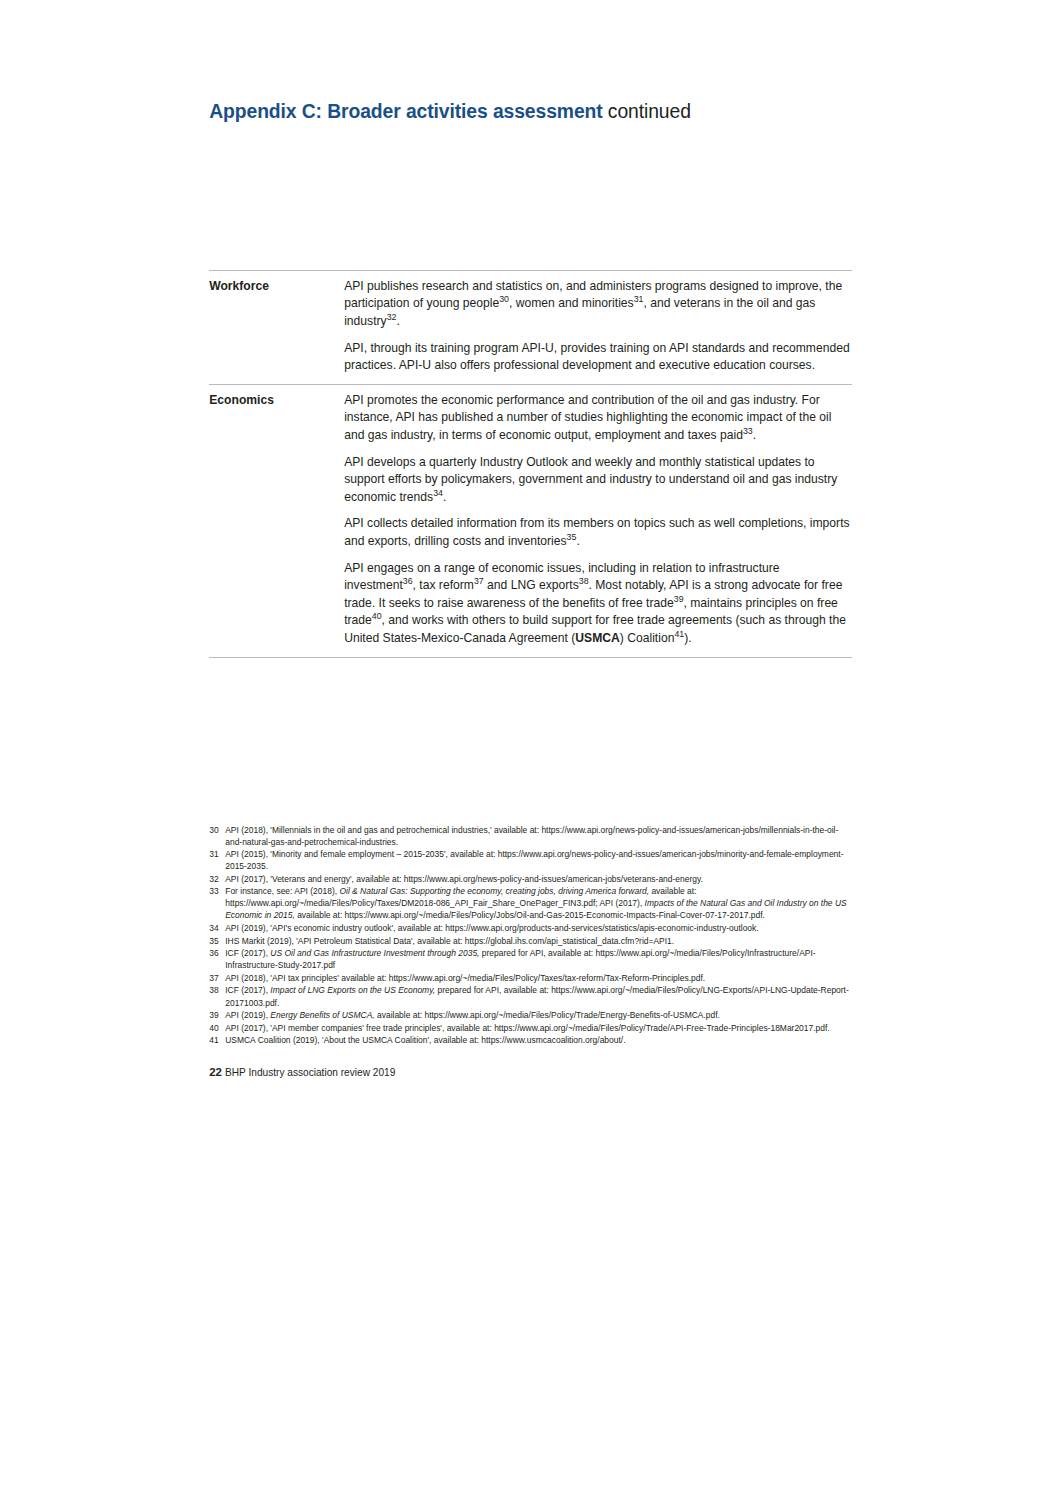Appendix C: Broader activities assessment continued
| Workforce | API publishes research and statistics on, and administers programs designed to improve, the participation of young people 30 , women and minorities 31 , and veterans in the oil and gas industry 32 . API, through its training program API-U, provides training on API standards and recommended practices. API-U also offers professional development and executive education courses. |
| Economics | API promotes the economic performance and contribution of the oil and gas industry. For instance, API has published a number of studies highlighting the economic impact of the oil and gas industry, in terms of economic output, employment and taxes paid 33 . API develops a quarterly Industry Outlook and weekly and monthly statistical updates to support efforts by policymakers, government and industry to understand oil and gas industry economic trends 34 . API collects detailed information from its members on topics such as well completions, imports and exports, drilling costs and inventories 35 . API engages on a range of economic issues, including in relation to infrastructure investment 36 , tax reform 37 and LNG exports 38 . Most notably, API is a strong advocate for free trade. It seeks to raise awareness of the benefits of free trade 39 , maintains principles on free trade 40 , and works with others to build support for free trade agreements (such as through the United States-Mexico-Canada Agreement ( USMCA ) Coalition 41 ). |
API (2018), 'Millennials in the oil and gas and petrochemical industries,' available at: https://www.api.org/news-policy-and-issues/american-jobs/millennials-in-the-oil-and-natural-gas-and-petrochemical-industries.
API (2015), 'Minority and female employment – 2015-2035', available at: https://www.api.org/news-policy-and-issues/american-jobs/minority-and-female-employment-2015-2035.
API (2017), 'Veterans and energy', available at: https://www.api.org/news-policy-and-issues/american-jobs/veterans-and-energy.
For instance, see: API (2018), Oil & Natural Gas: Supporting the economy, creating jobs, driving America forward, available at: https://www.api.org/~/media/Files/Policy/Taxes/DM2018-086_API_Fair_Share_OnePager_FIN3.pdf; API (2017), Impacts of the Natural Gas and Oil Industry on the US Economic in 2015, available at: https://www.api.org/~/media/Files/Policy/Jobs/Oil-and-Gas-2015-Economic-Impacts-Final-Cover-07-17-2017.pdf.
API (2019), 'API's economic industry outlook', available at: https://www.api.org/products-and-services/statistics/apis-economic-industry-outlook.
IHS Markit (2019), 'API Petroleum Statistical Data', available at: https://global.ihs.com/api_statistical_data.cfm?rid=API1.
ICF (2017), US Oil and Gas Infrastructure Investment through 2035, prepared for API, available at: https://www.api.org/~/media/Files/Policy/Infrastructure/API-Infrastructure-Study-2017.pdf
API (2018), 'API tax principles' available at: https://www.api.org/~/media/Files/Policy/Taxes/tax-reform/Tax-Reform-Principles.pdf.
ICF (2017), Impact of LNG Exports on the US Economy, prepared for API, available at: https://www.api.org/~/media/Files/Policy/LNG-Exports/API-LNG-Update-Report-20171003.pdf.
API (2019), Energy Benefits of USMCA, available at: https://www.api.org/~/media/Files/Policy/Trade/Energy-Benefits-of-USMCA.pdf.
API (2017), 'API member companies' free trade principles', available at: https://www.api.org/~/media/Files/Policy/Trade/API-Free-Trade-Principles-18Mar2017.pdf.
USMCA Coalition (2019), 'About the USMCA Coalition', available at: https://www.usmcacoalition.org/about/.
22 BHP Industry association review 2019